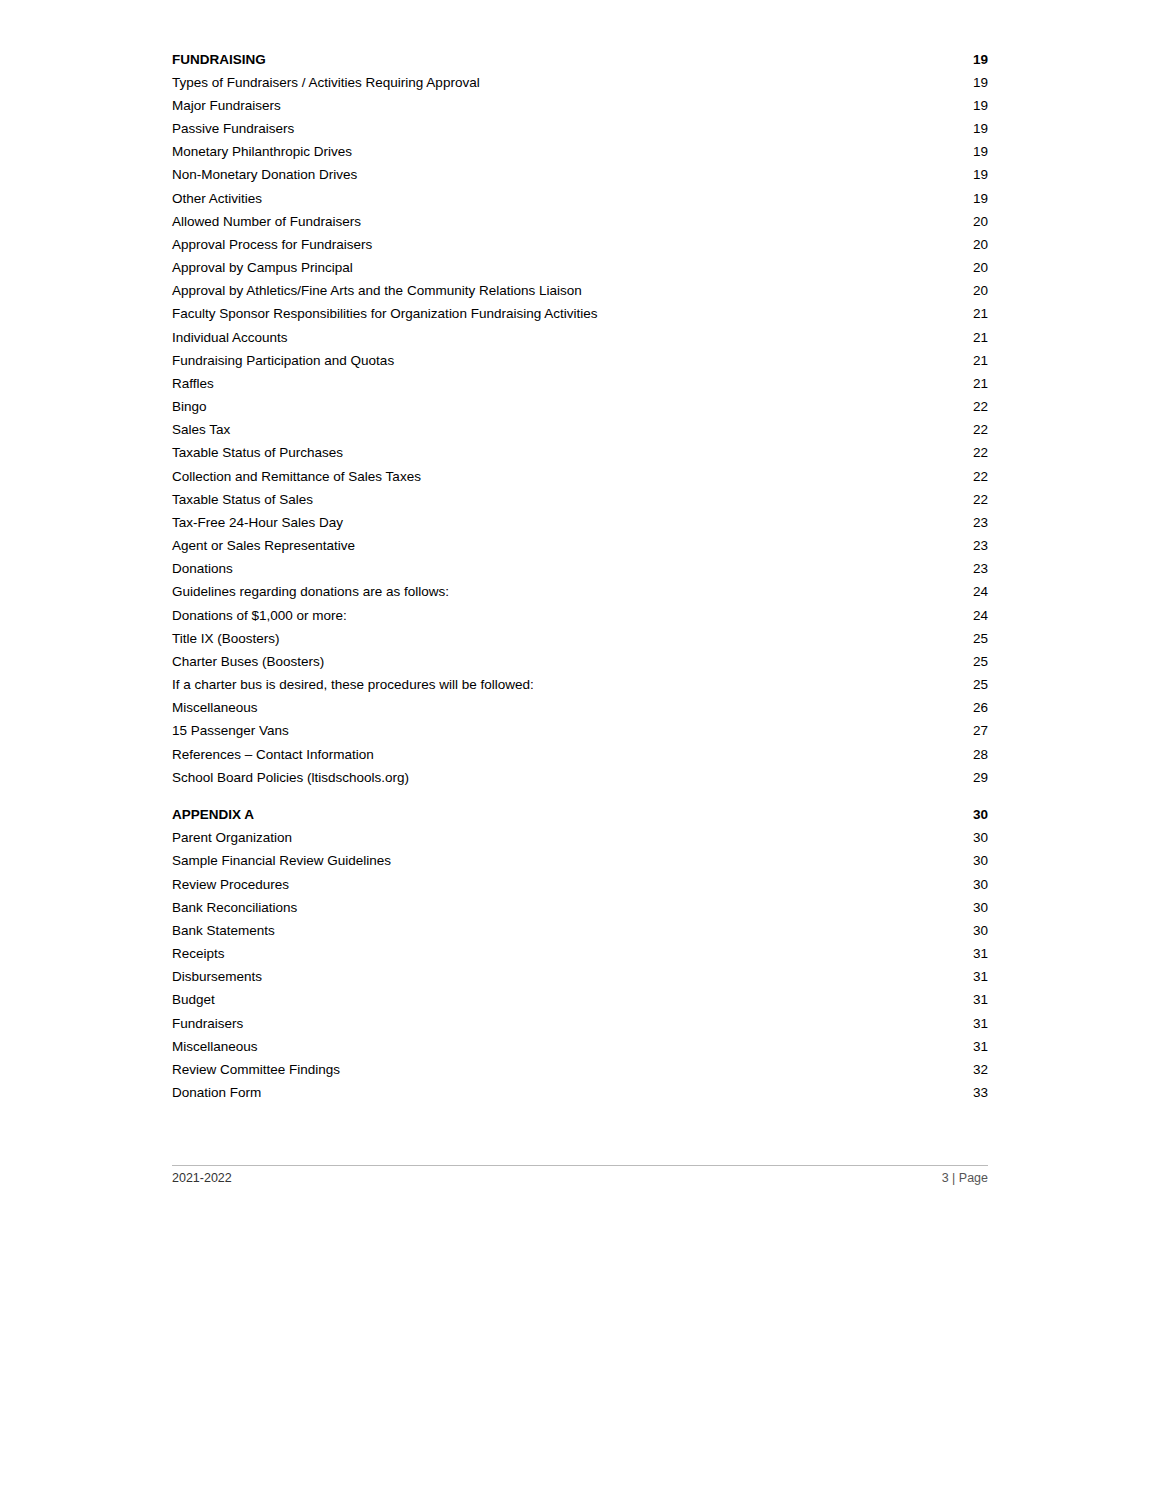| FUNDRAISING | 19 |
| Types of Fundraisers / Activities Requiring Approval | 19 |
| Major Fundraisers | 19 |
| Passive Fundraisers | 19 |
| Monetary Philanthropic Drives | 19 |
| Non-Monetary Donation Drives | 19 |
| Other Activities | 19 |
| Allowed Number of Fundraisers | 20 |
| Approval Process for Fundraisers | 20 |
| Approval by Campus Principal | 20 |
| Approval by Athletics/Fine Arts and the Community Relations Liaison | 20 |
| Faculty Sponsor Responsibilities for Organization Fundraising Activities | 21 |
| Individual Accounts | 21 |
| Fundraising Participation and Quotas | 21 |
| Raffles | 21 |
| Bingo | 22 |
| Sales Tax | 22 |
| Taxable Status of Purchases | 22 |
| Collection and Remittance of Sales Taxes | 22 |
| Taxable Status of Sales | 22 |
| Tax-Free 24-Hour Sales Day | 23 |
| Agent or Sales Representative | 23 |
| Donations | 23 |
| Guidelines regarding donations are as follows: | 24 |
| Donations of $1,000 or more: | 24 |
| Title IX (Boosters) | 25 |
| Charter Buses (Boosters) | 25 |
| If a charter bus is desired, these procedures will be followed: | 25 |
| Miscellaneous | 26 |
| 15 Passenger Vans | 27 |
| References – Contact Information | 28 |
| School Board Policies (ltisdschools.org) | 29 |
| APPENDIX A | 30 |
| Parent Organization | 30 |
| Sample Financial Review Guidelines | 30 |
| Review Procedures | 30 |
| Bank Reconciliations | 30 |
| Bank Statements | 30 |
| Receipts | 31 |
| Disbursements | 31 |
| Budget | 31 |
| Fundraisers | 31 |
| Miscellaneous | 31 |
| Review Committee Findings | 32 |
| Donation Form | 33 |
2021-2022 3 | Page